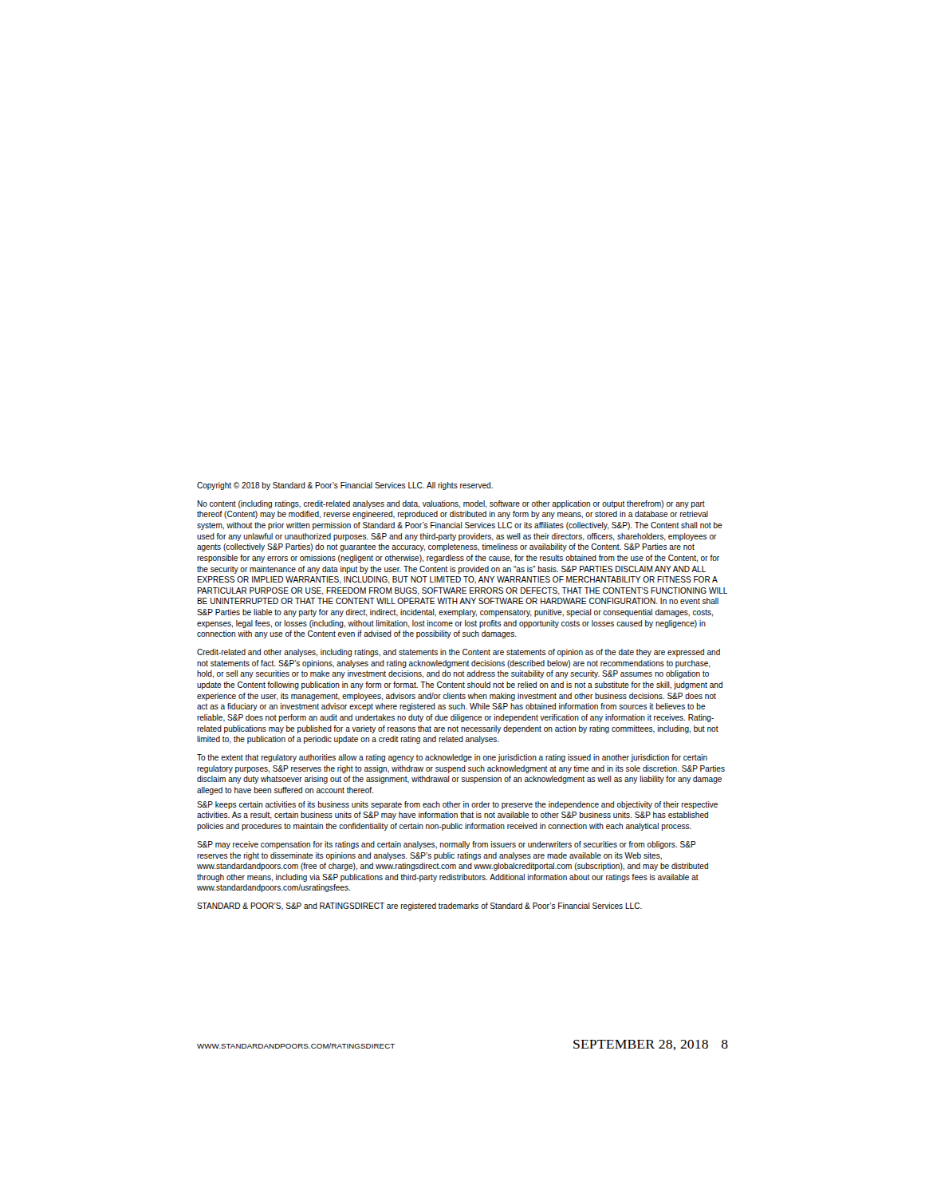Copyright © 2018 by Standard & Poor’s Financial Services LLC. All rights reserved.
No content (including ratings, credit-related analyses and data, valuations, model, software or other application or output therefrom) or any part thereof (Content) may be modified, reverse engineered, reproduced or distributed in any form by any means, or stored in a database or retrieval system, without the prior written permission of Standard & Poor’s Financial Services LLC or its affiliates (collectively, S&P). The Content shall not be used for any unlawful or unauthorized purposes. S&P and any third-party providers, as well as their directors, officers, shareholders, employees or agents (collectively S&P Parties) do not guarantee the accuracy, completeness, timeliness or availability of the Content. S&P Parties are not responsible for any errors or omissions (negligent or otherwise), regardless of the cause, for the results obtained from the use of the Content, or for the security or maintenance of any data input by the user. The Content is provided on an “as is” basis. S&P PARTIES DISCLAIM ANY AND ALL EXPRESS OR IMPLIED WARRANTIES, INCLUDING, BUT NOT LIMITED TO, ANY WARRANTIES OF MERCHANTABILITY OR FITNESS FOR A PARTICULAR PURPOSE OR USE, FREEDOM FROM BUGS, SOFTWARE ERRORS OR DEFECTS, THAT THE CONTENT’S FUNCTIONING WILL BE UNINTERRUPTED OR THAT THE CONTENT WILL OPERATE WITH ANY SOFTWARE OR HARDWARE CONFIGURATION. In no event shall S&P Parties be liable to any party for any direct, indirect, incidental, exemplary, compensatory, punitive, special or consequential damages, costs, expenses, legal fees, or losses (including, without limitation, lost income or lost profits and opportunity costs or losses caused by negligence) in connection with any use of the Content even if advised of the possibility of such damages.
Credit-related and other analyses, including ratings, and statements in the Content are statements of opinion as of the date they are expressed and not statements of fact. S&P’s opinions, analyses and rating acknowledgment decisions (described below) are not recommendations to purchase, hold, or sell any securities or to make any investment decisions, and do not address the suitability of any security. S&P assumes no obligation to update the Content following publication in any form or format. The Content should not be relied on and is not a substitute for the skill, judgment and experience of the user, its management, employees, advisors and/or clients when making investment and other business decisions. S&P does not act as a fiduciary or an investment advisor except where registered as such. While S&P has obtained information from sources it believes to be reliable, S&P does not perform an audit and undertakes no duty of due diligence or independent verification of any information it receives. Rating-related publications may be published for a variety of reasons that are not necessarily dependent on action by rating committees, including, but not limited to, the publication of a periodic update on a credit rating and related analyses.
To the extent that regulatory authorities allow a rating agency to acknowledge in one jurisdiction a rating issued in another jurisdiction for certain regulatory purposes, S&P reserves the right to assign, withdraw or suspend such acknowledgment at any time and in its sole discretion. S&P Parties disclaim any duty whatsoever arising out of the assignment, withdrawal or suspension of an acknowledgment as well as any liability for any damage alleged to have been suffered on account thereof.
S&P keeps certain activities of its business units separate from each other in order to preserve the independence and objectivity of their respective activities. As a result, certain business units of S&P may have information that is not available to other S&P business units. S&P has established policies and procedures to maintain the confidentiality of certain non-public information received in connection with each analytical process.
S&P may receive compensation for its ratings and certain analyses, normally from issuers or underwriters of securities or from obligors. S&P reserves the right to disseminate its opinions and analyses. S&P’s public ratings and analyses are made available on its Web sites, www.standardandpoors.com (free of charge), and www.ratingsdirect.com and www.globalcreditportal.com (subscription), and may be distributed through other means, including via S&P publications and third-party redistributors. Additional information about our ratings fees is available at www.standardandpoors.com/usratingsfees.
STANDARD & POOR’S, S&P and RATINGSDIRECT are registered trademarks of Standard & Poor’s Financial Services LLC.
WWW.STANDARDANDPOORS.COM/RATINGSDIRECT
SEPTEMBER 28, 20188